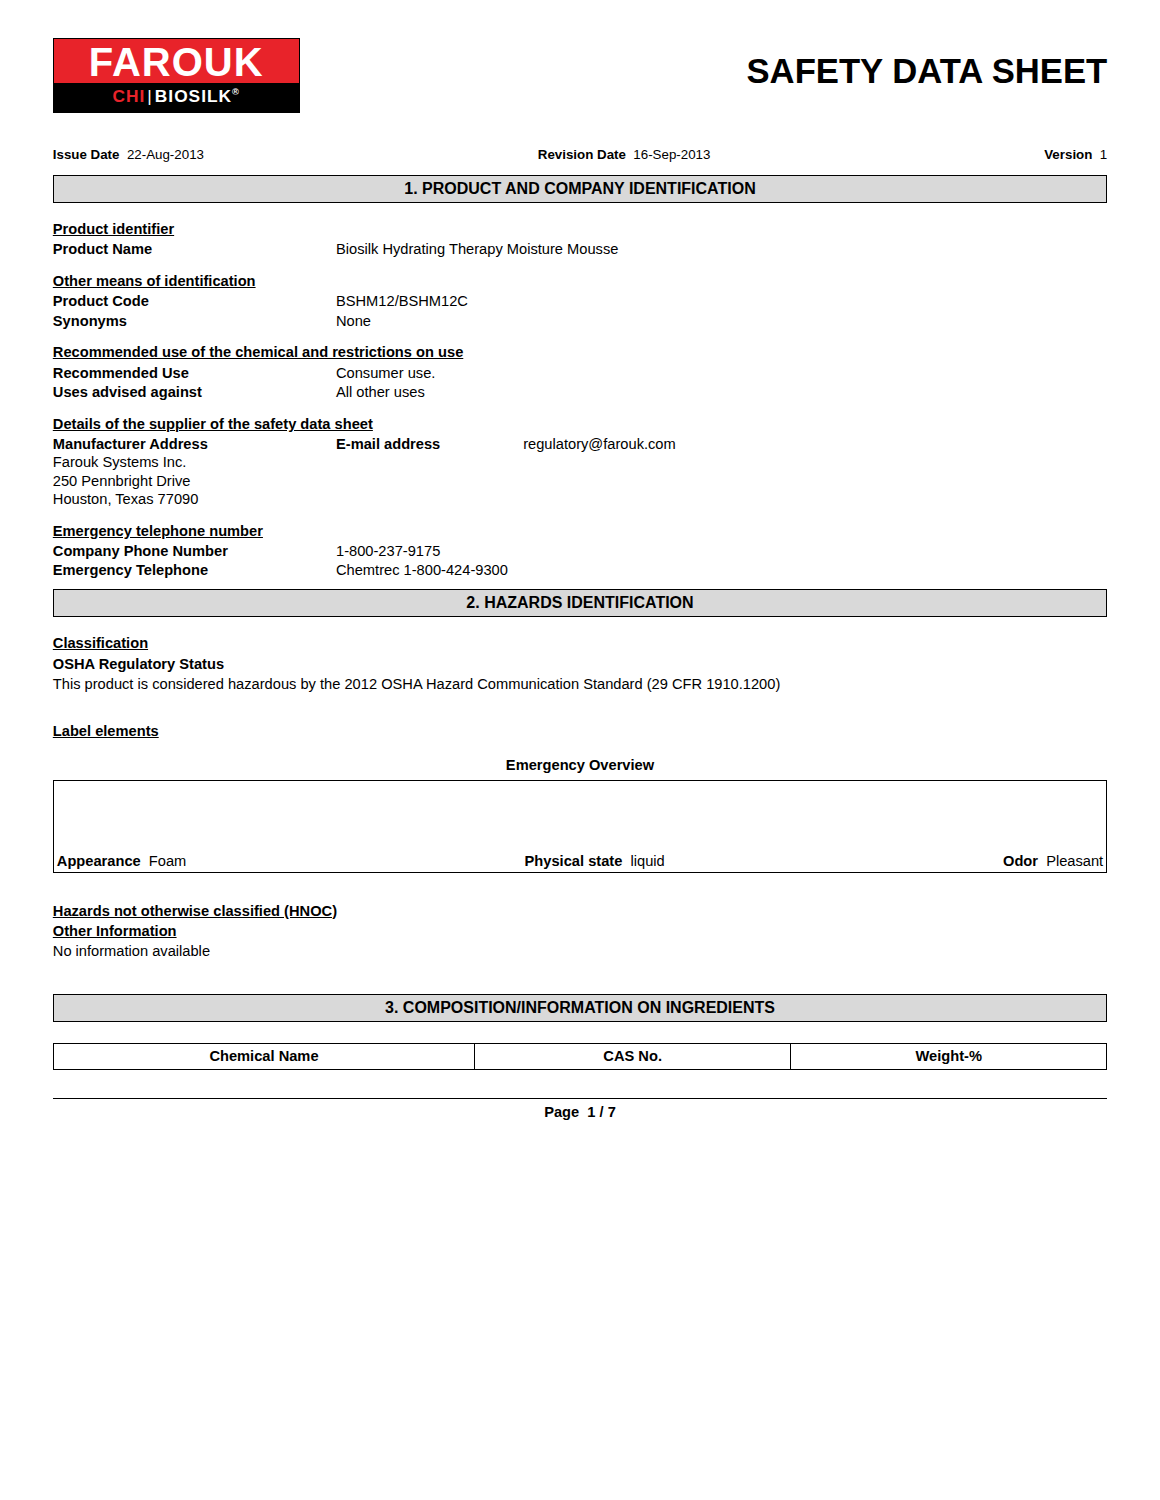FAROUK
CHI|BIOSILK®
SAFETY DATA SHEET
Issue Date 22-Aug-2013
Revision Date 16-Sep-2013
Version 1
1. PRODUCT AND COMPANY IDENTIFICATION
Product identifier
Product Name
Biosilk Hydrating Therapy Moisture Mousse
Other means of identification
Product Code
BSHM12/BSHM12C
Synonyms
None
Recommended use of the chemical and restrictions on use
Recommended Use
Consumer use.
Uses advised against
All other uses
Details of the supplier of the safety data sheet
Manufacturer Address
E-mail address
regulatory@farouk.com
Farouk Systems Inc.
250 Pennbright Drive
Houston, Texas 77090
Emergency telephone number
Company Phone Number
1-800-237-9175
Emergency Telephone
Chemtrec 1-800-424-9300
2. HAZARDS IDENTIFICATION
Classification
OSHA Regulatory Status
This product is considered hazardous by the 2012 OSHA Hazard Communication Standard (29 CFR 1910.1200)
Label elements
Emergency Overview
Appearance Foam Physical state liquid Odor Pleasant
Hazards not otherwise classified (HNOC)
Other Information
No information available
3. COMPOSITION/INFORMATION ON INGREDIENTS
| Chemical Name | CAS No. | Weight-% |
| --- | --- | --- |
Page 1 / 7